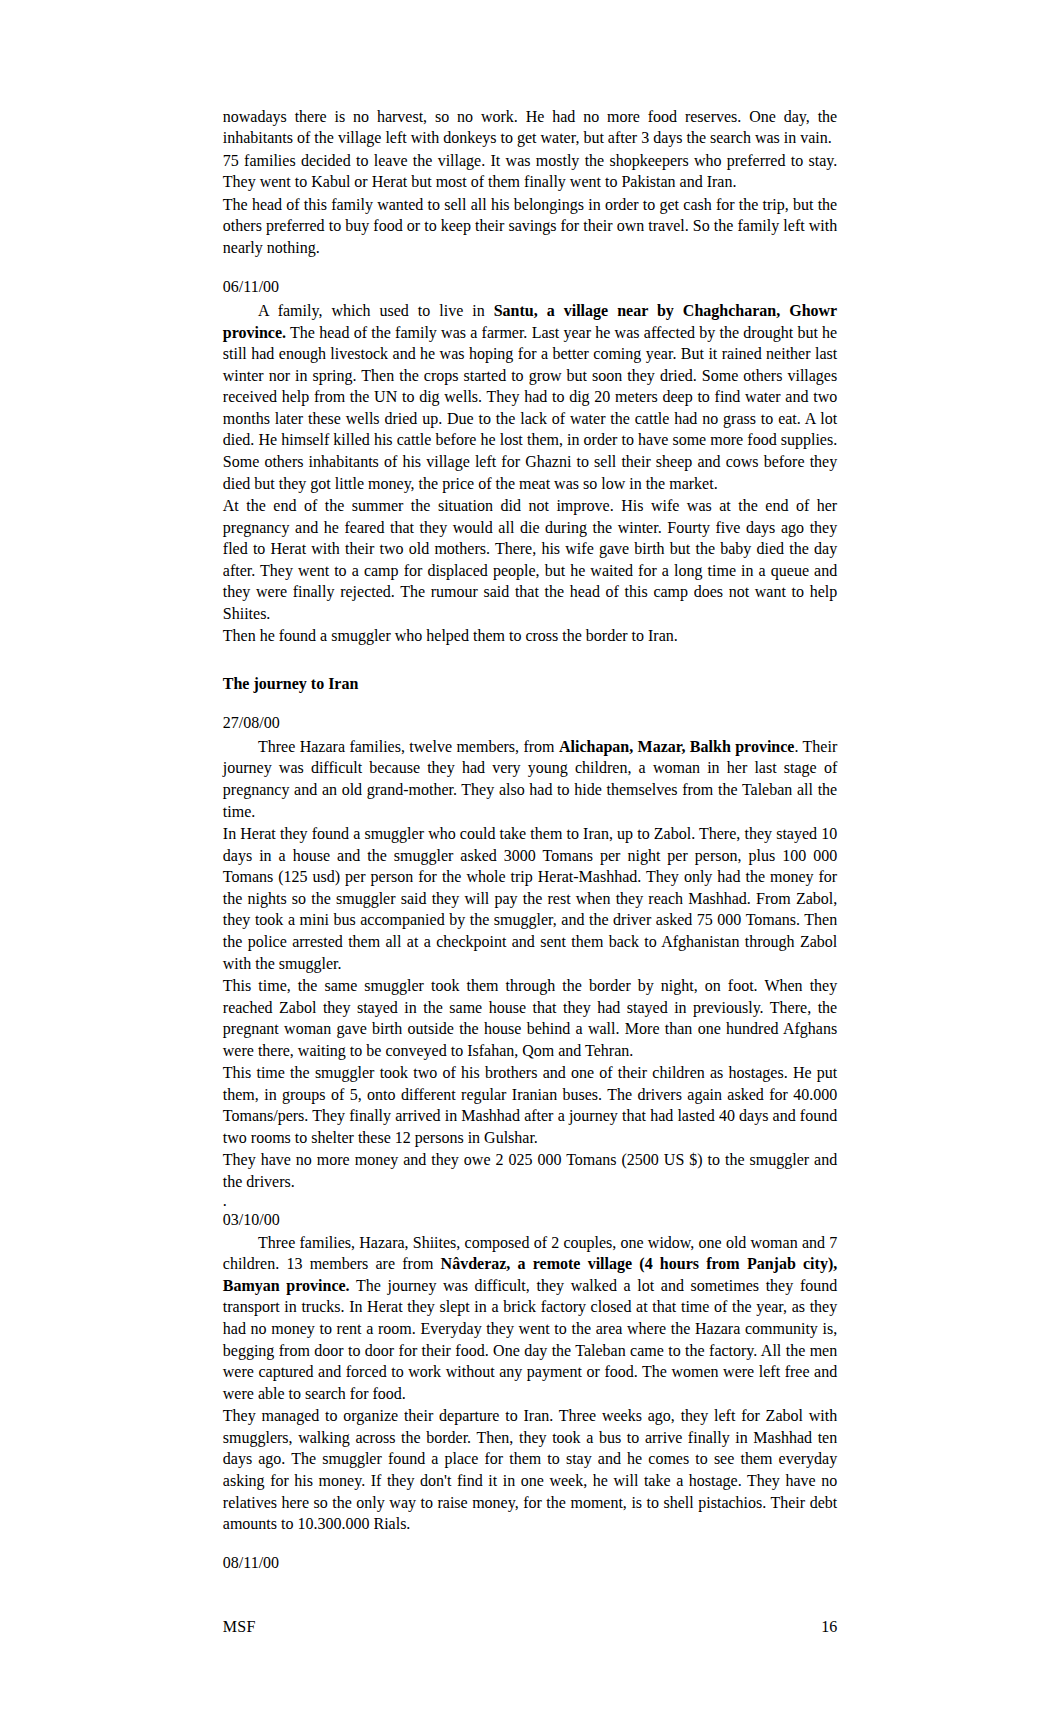nowadays there is no harvest, so no work. He had no more food reserves. One day, the inhabitants of the village left with donkeys to get water, but after 3 days the search was in vain.
75 families decided to leave the village. It was mostly the shopkeepers who preferred to stay. They went to Kabul or Herat but most of them finally went to Pakistan and Iran.
The head of this family wanted to sell all his belongings in order to get cash for the trip, but the others preferred to buy food or to keep their savings for their own travel. So the family left with nearly nothing.
06/11/00
A family, which used to live in Santu, a village near by Chaghcharan, Ghowr province. The head of the family was a farmer. Last year he was affected by the drought but he still had enough livestock and he was hoping for a better coming year. But it rained neither last winter nor in spring. Then the crops started to grow but soon they dried. Some others villages received help from the UN to dig wells. They had to dig 20 meters deep to find water and two months later these wells dried up. Due to the lack of water the cattle had no grass to eat. A lot died. He himself killed his cattle before he lost them, in order to have some more food supplies. Some others inhabitants of his village left for Ghazni to sell their sheep and cows before they died but they got little money, the price of the meat was so low in the market.
At the end of the summer the situation did not improve. His wife was at the end of her pregnancy and he feared that they would all die during the winter. Fourty five days ago they fled to Herat with their two old mothers. There, his wife gave birth but the baby died the day after. They went to a camp for displaced people, but he waited for a long time in a queue and they were finally rejected. The rumour said that the head of this camp does not want to help Shiites.
Then he found a smuggler who helped them to cross the border to Iran.
The journey to Iran
27/08/00
Three Hazara families, twelve members, from Alichapan, Mazar, Balkh province. Their journey was difficult because they had very young children, a woman in her last stage of pregnancy and an old grand-mother. They also had to hide themselves from the Taleban all the time.
In Herat they found a smuggler who could take them to Iran, up to Zabol. There, they stayed 10 days in a house and the smuggler asked 3000 Tomans per night per person, plus 100 000 Tomans (125 usd) per person for the whole trip Herat-Mashhad. They only had the money for the nights so the smuggler said they will pay the rest when they reach Mashhad. From Zabol, they took a mini bus accompanied by the smuggler, and the driver asked 75 000 Tomans. Then the police arrested them all at a checkpoint and sent them back to Afghanistan through Zabol with the smuggler.
This time, the same smuggler took them through the border by night, on foot. When they reached Zabol they stayed in the same house that they had stayed in previously. There, the pregnant woman gave birth outside the house behind a wall. More than one hundred Afghans were there, waiting to be conveyed to Isfahan, Qom and Tehran.
This time the smuggler took two of his brothers and one of their children as hostages. He put them, in groups of 5, onto different regular Iranian buses. The drivers again asked for 40.000 Tomans/pers. They finally arrived in Mashhad after a journey that had lasted 40 days and found two rooms to shelter these 12 persons in Gulshar.
They have no more money and they owe 2 025 000 Tomans (2500 US $) to the smuggler and the drivers.
.
03/10/00
Three families, Hazara, Shiites, composed of 2 couples, one widow, one old woman and 7 children. 13 members are from Nâvderaz, a remote village (4 hours from Panjab city), Bamyan province. The journey was difficult, they walked a lot and sometimes they found transport in trucks. In Herat they slept in a brick factory closed at that time of the year, as they had no money to rent a room. Everyday they went to the area where the Hazara community is, begging from door to door for their food. One day the Taleban came to the factory. All the men were captured and forced to work without any payment or food. The women were left free and were able to search for food.
They managed to organize their departure to Iran. Three weeks ago, they left for Zabol with smugglers, walking across the border. Then, they took a bus to arrive finally in Mashhad ten days ago. The smuggler found a place for them to stay and he comes to see them everyday asking for his money. If they don't find it in one week, he will take a hostage. They have no relatives here so the only way to raise money, for the moment, is to shell pistachios. Their debt amounts to 10.300.000 Rials.
08/11/00
MSF 16